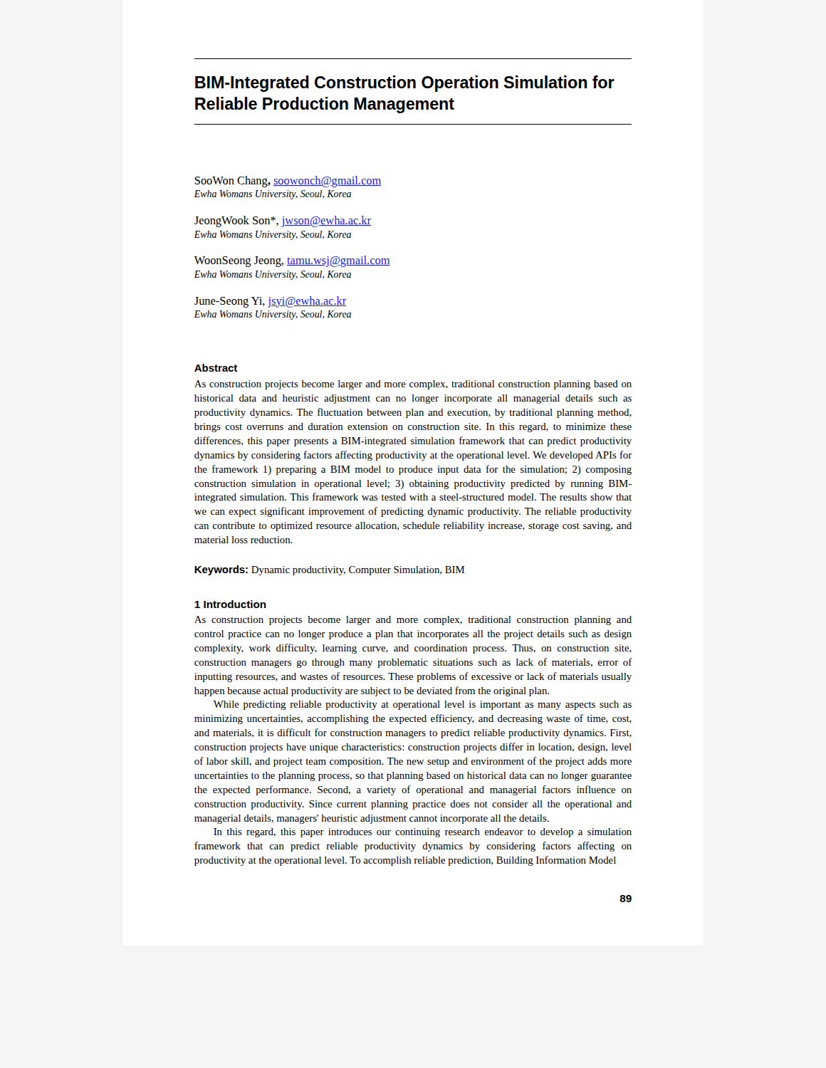BIM-Integrated Construction Operation Simulation for Reliable Production Management
SooWon Chang, soowonch@gmail.com
Ewha Womans University, Seoul, Korea
JeongWook Son*, jwson@ewha.ac.kr
Ewha Womans University, Seoul, Korea
WoonSeong Jeong, tamu.wsj@gmail.com
Ewha Womans University, Seoul, Korea
June-Seong Yi, jsyi@ewha.ac.kr
Ewha Womans University, Seoul, Korea
Abstract
As construction projects become larger and more complex, traditional construction planning based on historical data and heuristic adjustment can no longer incorporate all managerial details such as productivity dynamics. The fluctuation between plan and execution, by traditional planning method, brings cost overruns and duration extension on construction site. In this regard, to minimize these differences, this paper presents a BIM-integrated simulation framework that can predict productivity dynamics by considering factors affecting productivity at the operational level. We developed APIs for the framework 1) preparing a BIM model to produce input data for the simulation; 2) composing construction simulation in operational level; 3) obtaining productivity predicted by running BIM-integrated simulation. This framework was tested with a steel-structured model. The results show that we can expect significant improvement of predicting dynamic productivity. The reliable productivity can contribute to optimized resource allocation, schedule reliability increase, storage cost saving, and material loss reduction.
Keywords: Dynamic productivity, Computer Simulation, BIM
1 Introduction
As construction projects become larger and more complex, traditional construction planning and control practice can no longer produce a plan that incorporates all the project details such as design complexity, work difficulty, learning curve, and coordination process. Thus, on construction site, construction managers go through many problematic situations such as lack of materials, error of inputting resources, and wastes of resources. These problems of excessive or lack of materials usually happen because actual productivity are subject to be deviated from the original plan.
While predicting reliable productivity at operational level is important as many aspects such as minimizing uncertainties, accomplishing the expected efficiency, and decreasing waste of time, cost, and materials, it is difficult for construction managers to predict reliable productivity dynamics. First, construction projects have unique characteristics: construction projects differ in location, design, level of labor skill, and project team composition. The new setup and environment of the project adds more uncertainties to the planning process, so that planning based on historical data can no longer guarantee the expected performance. Second, a variety of operational and managerial factors influence on construction productivity. Since current planning practice does not consider all the operational and managerial details, managers' heuristic adjustment cannot incorporate all the details.
In this regard, this paper introduces our continuing research endeavor to develop a simulation framework that can predict reliable productivity dynamics by considering factors affecting on productivity at the operational level. To accomplish reliable prediction, Building Information Model
89